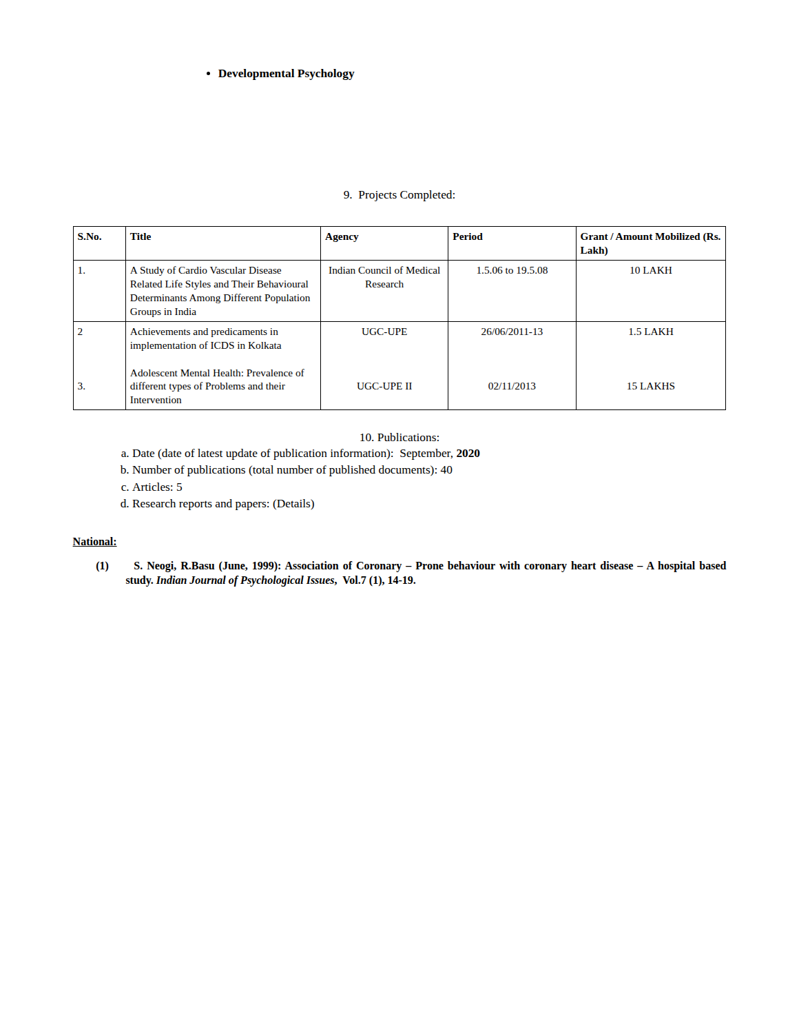Developmental Psychology
9. Projects Completed:
| S.No. | Title | Agency | Period | Grant / Amount Mobilized (Rs. Lakh) |
| --- | --- | --- | --- | --- |
| 1. | A Study of Cardio Vascular Disease Related Life Styles and Their Behavioural Determinants Among Different Population Groups in India | Indian Council of Medical Research | 1.5.06 to 19.5.08 | 10 LAKH |
| 2 3. | Achievements and predicaments in implementation of ICDS in Kolkata Adolescent Mental Health: Prevalence of different types of Problems and their Intervention | UGC-UPE UGC-UPE II | 26/06/2011-13 02/11/2013 | 1.5 LAKH 15 LAKHS |
10. Publications:
Date (date of latest update of publication information): September, 2020
Number of publications (total number of published documents): 40
Articles: 5
Research reports and papers: (Details)
National:
(1) S. Neogi, R.Basu (June, 1999): Association of Coronary – Prone behaviour with coronary heart disease – A hospital based study. Indian Journal of Psychological Issues, Vol.7 (1), 14-19.